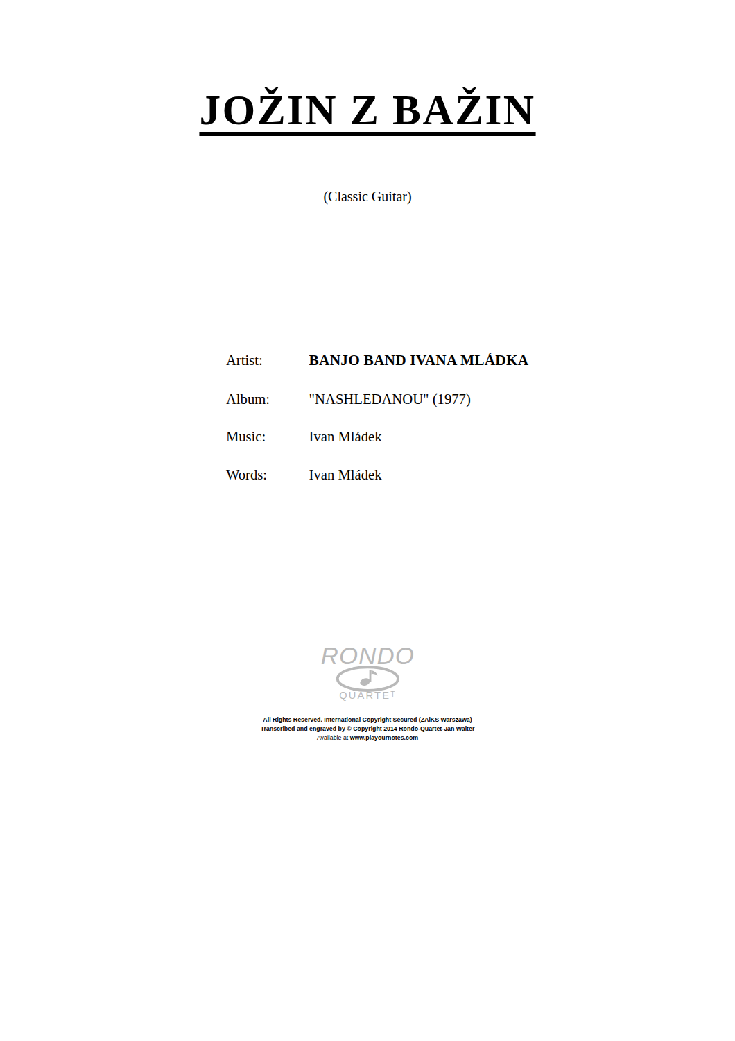Jožin z Bažin
(Classic Guitar)
| Artist: | BANJO BAND IVANA MLÁDKA |
| Album: | "NASHLEDANOU" (1977) |
| Music: | Ivan Mládek |
| Words: | Ivan Mládek |
RONDO QUARTET
All Rights Reserved. International Copyright Secured (ZAiKS Warszawa)
Transcribed and engraved by © Copyright 2014 Rondo-Quartet-Jan Walter
Available at www.playournotes.com